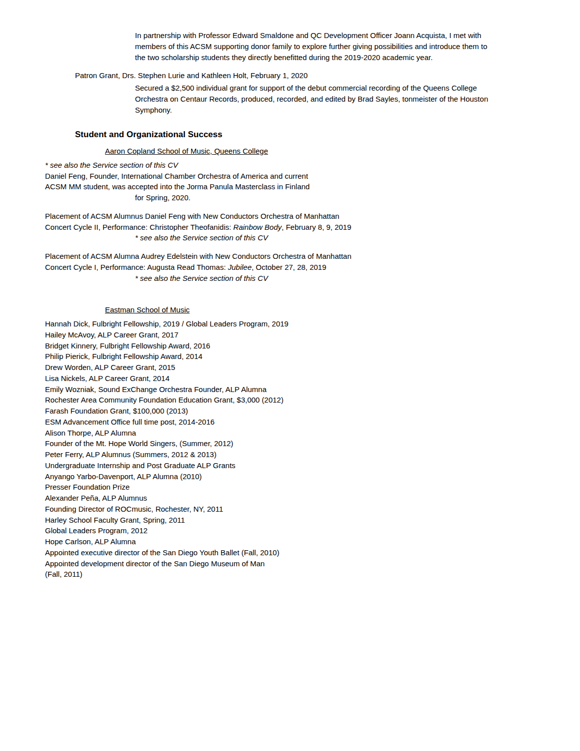In partnership with Professor Edward Smaldone and QC Development Officer Joann Acquista, I met with members of this ACSM supporting donor family to explore further giving possibilities and introduce them to the two scholarship students they directly benefitted during the 2019-2020 academic year.
Patron Grant, Drs. Stephen Lurie and Kathleen Holt, February 1, 2020
Secured a $2,500 individual grant for support of the debut commercial recording of the Queens College Orchestra on Centaur Records, produced, recorded, and edited by Brad Sayles, tonmeister of the Houston Symphony.
Student and Organizational Success
Aaron Copland School of Music, Queens College
* see also the Service section of this CV
Daniel Feng, Founder, International Chamber Orchestra of America and current
ACSM MM student, was accepted into the Jorma Panula Masterclass in Finland
for Spring, 2020.
Placement of ACSM Alumnus Daniel Feng with New Conductors Orchestra of Manhattan
Concert Cycle II, Performance: Christopher Theofanidis: Rainbow Body, February 8, 9, 2019
* see also the Service section of this CV
Placement of ACSM Alumna Audrey Edelstein with New Conductors Orchestra of Manhattan
Concert Cycle I, Performance: Augusta Read Thomas: Jubilee, October 27, 28, 2019
* see also the Service section of this CV
Eastman School of Music
Hannah Dick, Fulbright Fellowship, 2019 / Global Leaders Program, 2019
Hailey McAvoy, ALP Career Grant, 2017
Bridget Kinnery, Fulbright Fellowship Award, 2016
Philip Pierick, Fulbright Fellowship Award, 2014
Drew Worden, ALP Career Grant, 2015
Lisa Nickels, ALP Career Grant, 2014
Emily Wozniak, Sound ExChange Orchestra Founder, ALP Alumna
Rochester Area Community Foundation Education Grant, $3,000 (2012)
Farash Foundation Grant, $100,000 (2013)
ESM Advancement Office full time post, 2014-2016
Alison Thorpe, ALP Alumna
Founder of the Mt. Hope World Singers, (Summer, 2012)
Peter Ferry, ALP Alumnus (Summers, 2012 & 2013)
Undergraduate Internship and Post Graduate ALP Grants
Anyango Yarbo-Davenport, ALP Alumna (2010)
Presser Foundation Prize
Alexander Peña, ALP Alumnus
Founding Director of ROCmusic, Rochester, NY, 2011
Harley School Faculty Grant, Spring, 2011
Global Leaders Program, 2012
Hope Carlson, ALP Alumna
Appointed executive director of the San Diego Youth Ballet (Fall, 2010)
Appointed development director of the San Diego Museum of Man
(Fall, 2011)